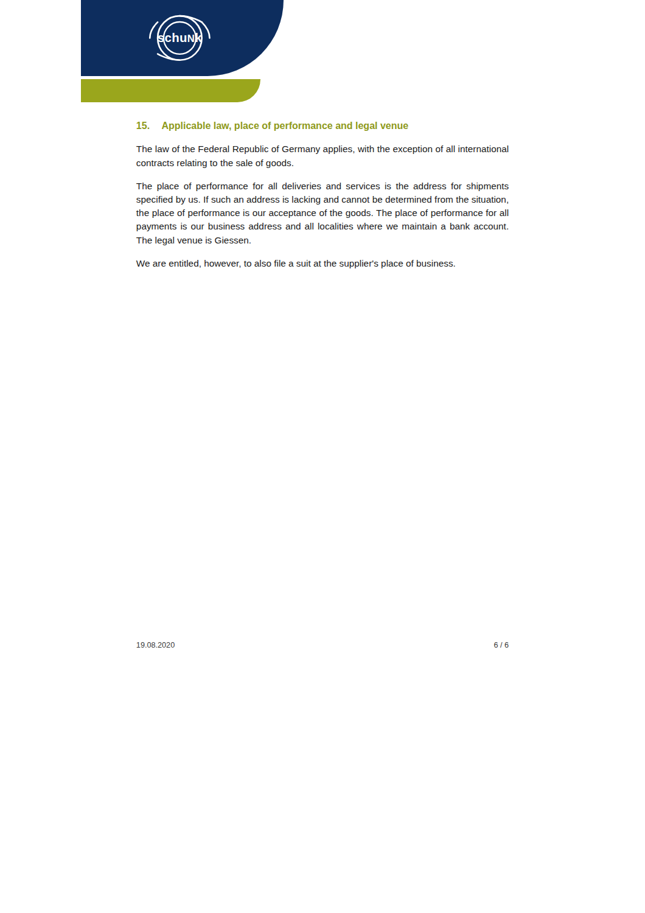schuNk
15. Applicable law, place of performance and legal venue
The law of the Federal Republic of Germany applies, with the exception of all international contracts relating to the sale of goods.
The place of performance for all deliveries and services is the address for shipments specified by us. If such an address is lacking and cannot be determined from the situation, the place of performance is our acceptance of the goods. The place of performance for all payments is our business address and all localities where we maintain a bank account. The legal venue is Giessen.
We are entitled, however, to also file a suit at the supplier's place of business.
19.08.2020 6 / 6